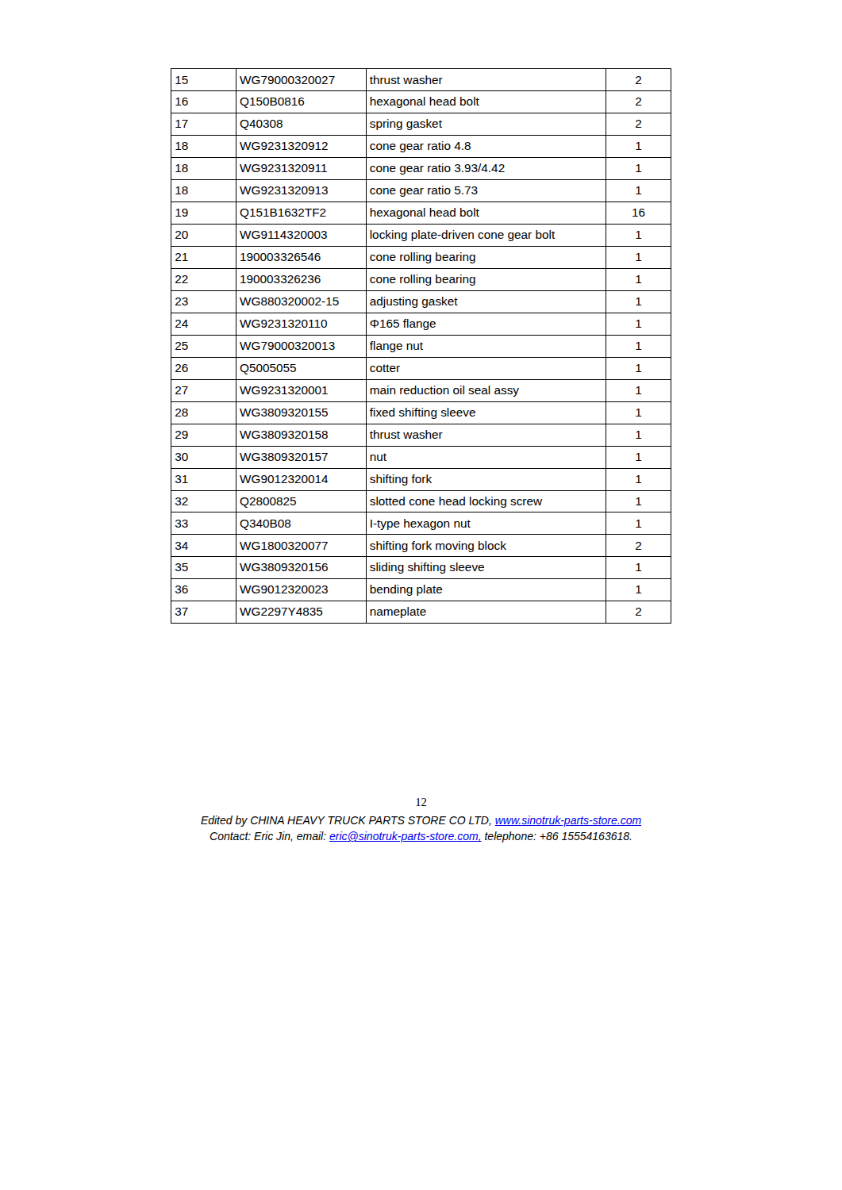| 15 | WG79000320027 | thrust washer | 2 |
| 16 | Q150B0816 | hexagonal head bolt | 2 |
| 17 | Q40308 | spring gasket | 2 |
| 18 | WG9231320912 | cone gear ratio 4.8 | 1 |
| 18 | WG9231320911 | cone gear ratio 3.93/4.42 | 1 |
| 18 | WG9231320913 | cone gear ratio 5.73 | 1 |
| 19 | Q151B1632TF2 | hexagonal head bolt | 16 |
| 20 | WG9114320003 | locking plate-driven cone gear bolt | 1 |
| 21 | 190003326546 | cone rolling bearing | 1 |
| 22 | 190003326236 | cone rolling bearing | 1 |
| 23 | WG880320002-15 | adjusting gasket | 1 |
| 24 | WG9231320110 | Φ165 flange | 1 |
| 25 | WG79000320013 | flange nut | 1 |
| 26 | Q5005055 | cotter | 1 |
| 27 | WG9231320001 | main reduction oil seal assy | 1 |
| 28 | WG3809320155 | fixed shifting sleeve | 1 |
| 29 | WG3809320158 | thrust washer | 1 |
| 30 | WG3809320157 | nut | 1 |
| 31 | WG9012320014 | shifting fork | 1 |
| 32 | Q2800825 | slotted cone head locking screw | 1 |
| 33 | Q340B08 | I-type hexagon nut | 1 |
| 34 | WG1800320077 | shifting fork moving block | 2 |
| 35 | WG3809320156 | sliding shifting sleeve | 1 |
| 36 | WG9012320023 | bending plate | 1 |
| 37 | WG2297Y4835 | nameplate | 2 |
12
Edited by CHINA HEAVY TRUCK PARTS STORE CO LTD, www.sinotruk-parts-store.com
Contact: Eric Jin, email: eric@sinotruk-parts-store.com, telephone: +86 15554163618.